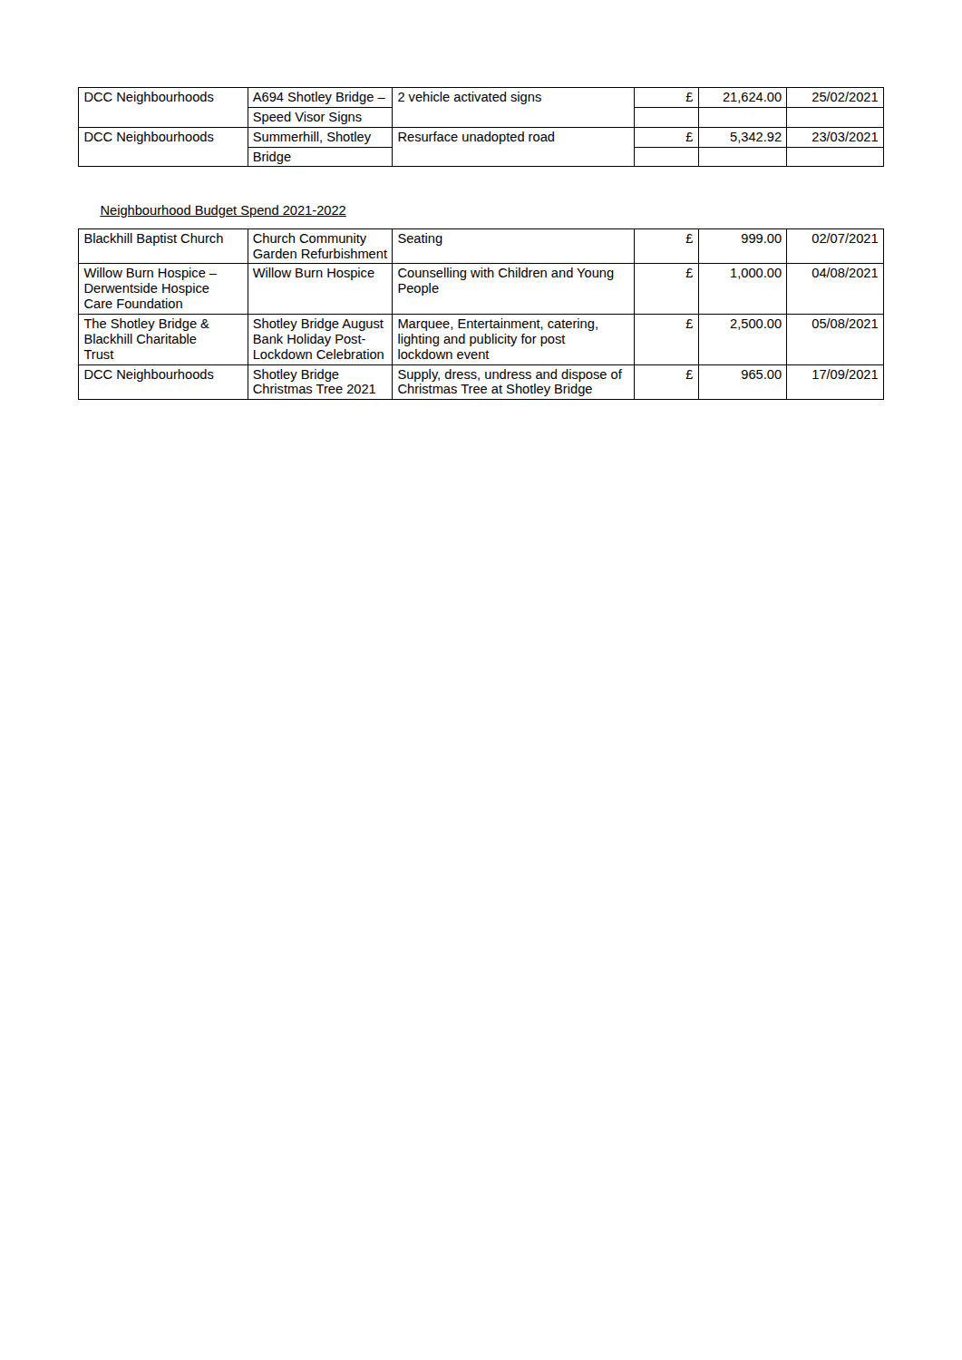| DCC Neighbourhoods | A694 Shotley Bridge – | 2 vehicle activated signs | £ | 21,624.00 | 25/02/2021 |
| Speed Visor Signs | | | |
| DCC Neighbourhoods | Summerhill, Shotley | Resurface unadopted road | £ | 5,342.92 | 23/03/2021 |
| Bridge | | | |
Neighbourhood Budget Spend 2021-2022
| Blackhill Baptist Church | Church Community Garden Refurbishment | Seating | £ | 999.00 | 02/07/2021 |
| Willow Burn Hospice – Derwentside Hospice Care Foundation | Willow Burn Hospice | Counselling with Children and Young People | £ | 1,000.00 | 04/08/2021 |
| The Shotley Bridge & Blackhill Charitable Trust | Shotley Bridge August Bank Holiday Post- Lockdown Celebration | Marquee, Entertainment, catering, lighting and publicity for post lockdown event | £ | 2,500.00 | 05/08/2021 |
| DCC Neighbourhoods | Shotley Bridge Christmas Tree 2021 | Supply, dress, undress and dispose of Christmas Tree at Shotley Bridge | £ | 965.00 | 17/09/2021 |